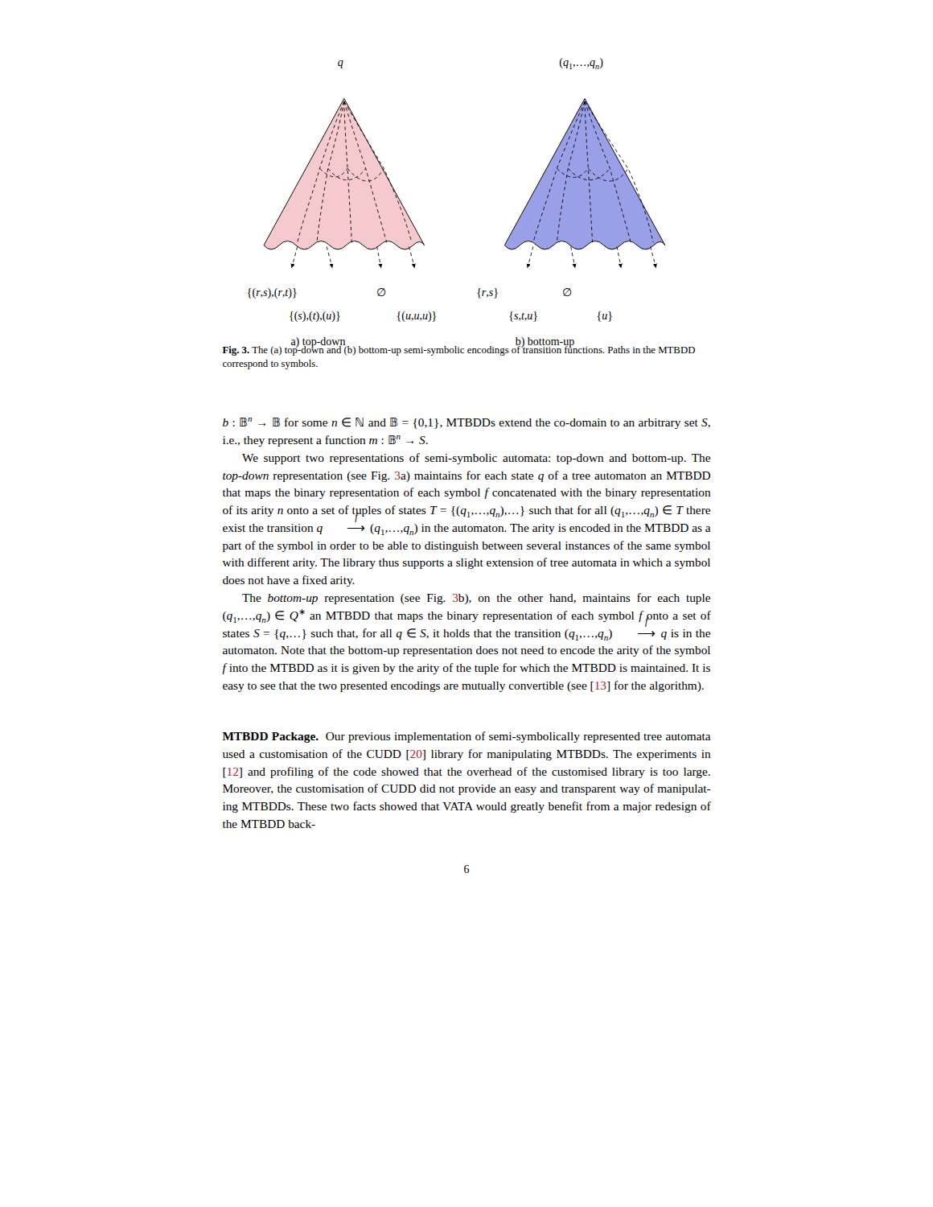q (q1,…,qn) {(r,s),(r,t)} {(s),(t),(u)} ∅ {(u,u,u)} {r,s} {s,t,u} ∅ {u} a) top-down b) bottom-up
Fig. 3. The (a) top-down and (b) bottom-up semi-symbolic encodings of transition functions. Paths in the MTBDD correspond to symbols.
b : 𝔹n → 𝔹 for some n ∈ ℕ and 𝔹 = {0,1}, MTBDDs extend the co-domain to an arbitrary set S, i.e., they represent a function m : 𝔹n → S.
We support two representations of semi-symbolic automata: top-down and bottom-up. The top-down representation (see Fig. 3a) maintains for each state q of a tree automaton an MTBDD that maps the binary representation of each symbol f concatenated with the binary representation of its arity n onto a set of tuples of states T = {(q1,…,qn),…} such that for all (q1,…,qn) ∈ T there exist the transition q f⟶ (q1,…,qn) in the automaton. The arity is encoded in the MTBDD as a part of the symbol in order to be able to distinguish between several instances of the same symbol with different arity. The library thus supports a slight extension of tree automata in which a symbol does not have a fixed arity.
The bottom-up representation (see Fig. 3b), on the other hand, maintains for each tuple (q1,…,qn) ∈ Q∗ an MTBDD that maps the binary representation of each symbol f onto a set of states S = {q,…} such that, for all q ∈ S, it holds that the transition (q1,…,qn) f⟶ q is in the automaton. Note that the bottom-up representation does not need to encode the arity of the symbol f into the MTBDD as it is given by the arity of the tuple for which the MTBDD is maintained. It is easy to see that the two presented encodings are mutually convertible (see [13] for the algorithm).
MTBDD Package. Our previous implementation of semi-symbolically represented tree automata used a customisation of the CUDD [20] library for manipulating MTBDDs. The experiments in [12] and profiling of the code showed that the overhead of the customised library is too large. Moreover, the customisation of CUDD did not provide an easy and transparent way of manipulating MTBDDs. These two facts showed that VATA would greatly benefit from a major redesign of the MTBDD back-
6